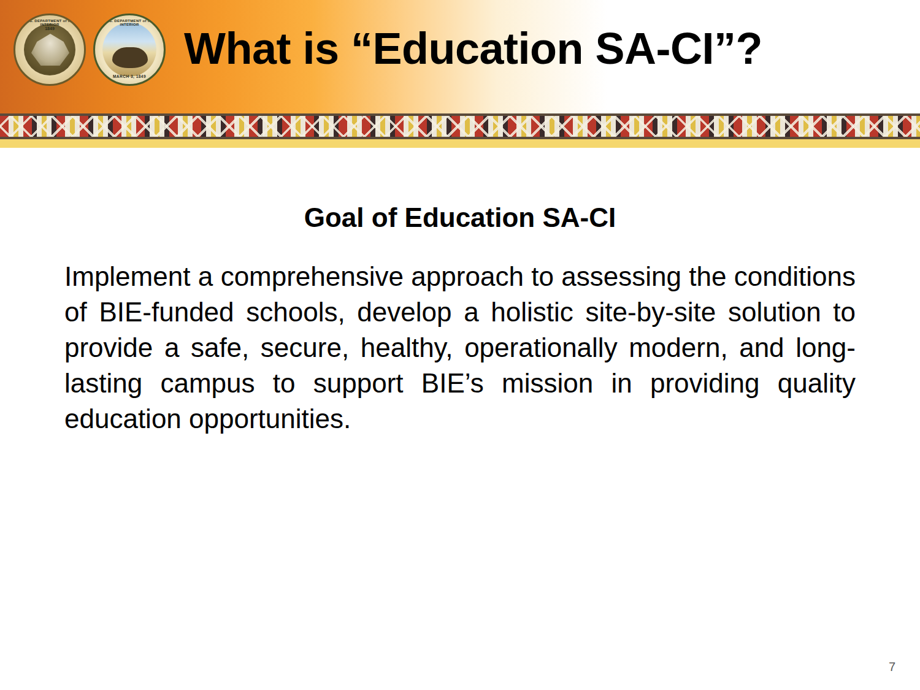U.S. DEPARTMENT of the INTERIOR
1849
U.S. DEPARTMENT of the INTERIOR
MARCH 3, 1849
What is “Education SA-CI”?
Goal of Education SA-CI
Implement a comprehensive approach to assessing the conditions of BIE-funded schools, develop a holistic site-by-site solution to provide a safe, secure, healthy, operationally modern, and long-lasting campus to support BIE’s mission in providing quality education opportunities.
7